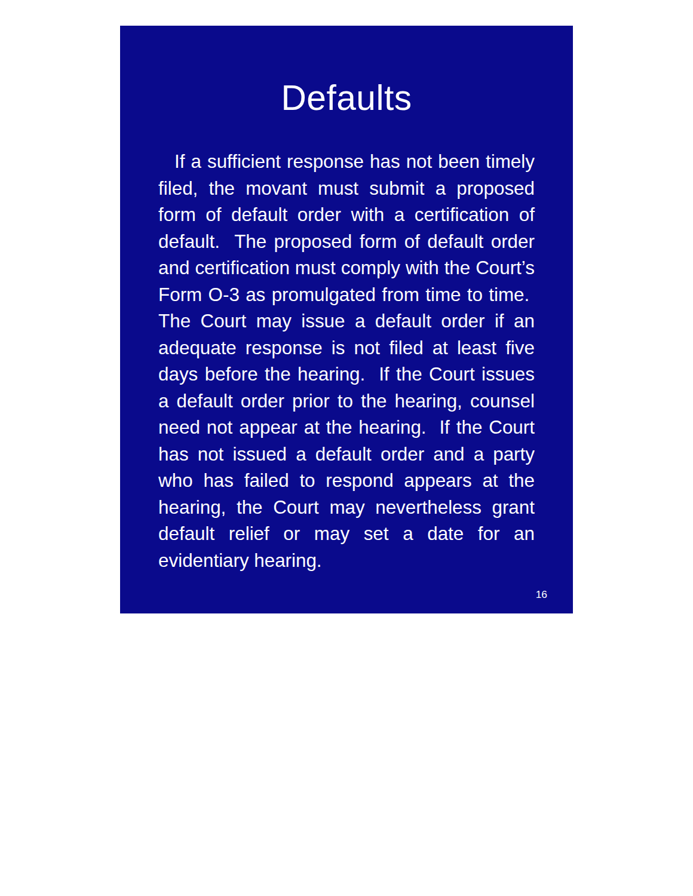Defaults
If a sufficient response has not been timely filed, the movant must submit a proposed form of default order with a certification of default. The proposed form of default order and certification must comply with the Court’s Form O-3 as promulgated from time to time. The Court may issue a default order if an adequate response is not filed at least five days before the hearing. If the Court issues a default order prior to the hearing, counsel need not appear at the hearing. If the Court has not issued a default order and a party who has failed to respond appears at the hearing, the Court may nevertheless grant default relief or may set a date for an evidentiary hearing.
16